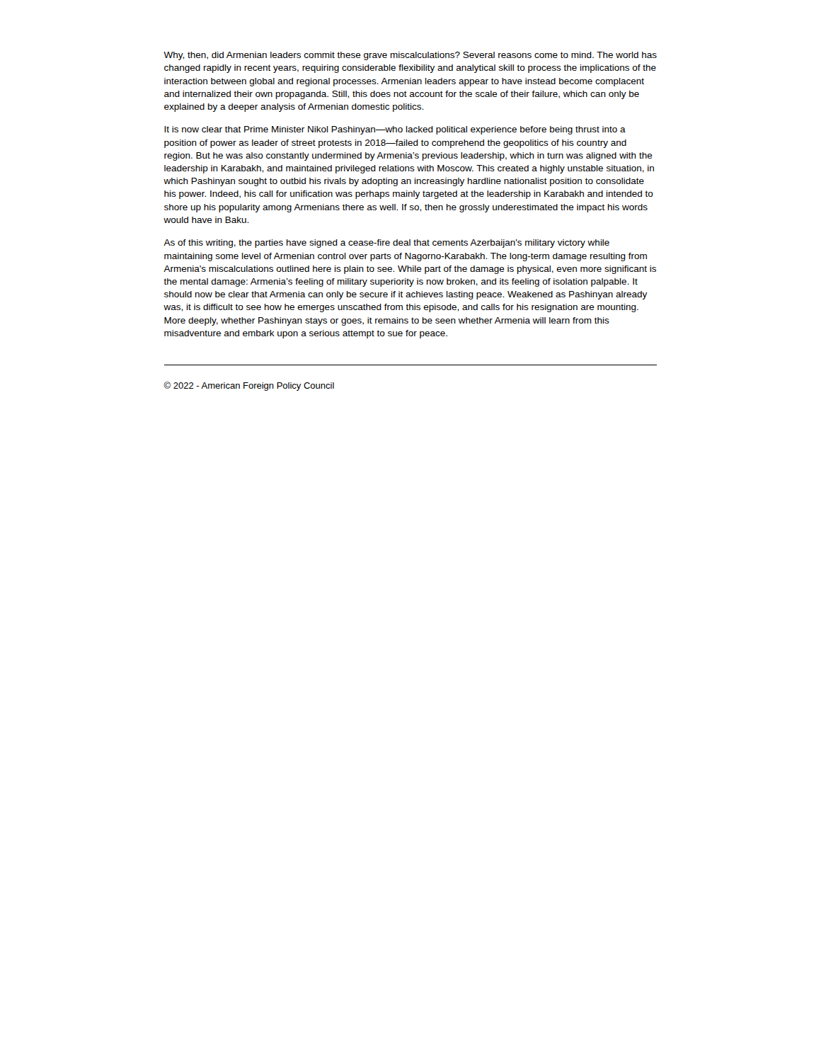Why, then, did Armenian leaders commit these grave miscalculations? Several reasons come to mind. The world has changed rapidly in recent years, requiring considerable flexibility and analytical skill to process the implications of the interaction between global and regional processes. Armenian leaders appear to have instead become complacent and internalized their own propaganda. Still, this does not account for the scale of their failure, which can only be explained by a deeper analysis of Armenian domestic politics.
It is now clear that Prime Minister Nikol Pashinyan—who lacked political experience before being thrust into a position of power as leader of street protests in 2018—failed to comprehend the geopolitics of his country and region. But he was also constantly undermined by Armenia’s previous leadership, which in turn was aligned with the leadership in Karabakh, and maintained privileged relations with Moscow. This created a highly unstable situation, in which Pashinyan sought to outbid his rivals by adopting an increasingly hardline nationalist position to consolidate his power. Indeed, his call for unification was perhaps mainly targeted at the leadership in Karabakh and intended to shore up his popularity among Armenians there as well. If so, then he grossly underestimated the impact his words would have in Baku.
As of this writing, the parties have signed a cease-fire deal that cements Azerbaijan's military victory while maintaining some level of Armenian control over parts of Nagorno-Karabakh. The long-term damage resulting from Armenia's miscalculations outlined here is plain to see. While part of the damage is physical, even more significant is the mental damage: Armenia’s feeling of military superiority is now broken, and its feeling of isolation palpable. It should now be clear that Armenia can only be secure if it achieves lasting peace. Weakened as Pashinyan already was, it is difficult to see how he emerges unscathed from this episode, and calls for his resignation are mounting. More deeply, whether Pashinyan stays or goes, it remains to be seen whether Armenia will learn from this misadventure and embark upon a serious attempt to sue for peace.
© 2022 - American Foreign Policy Council